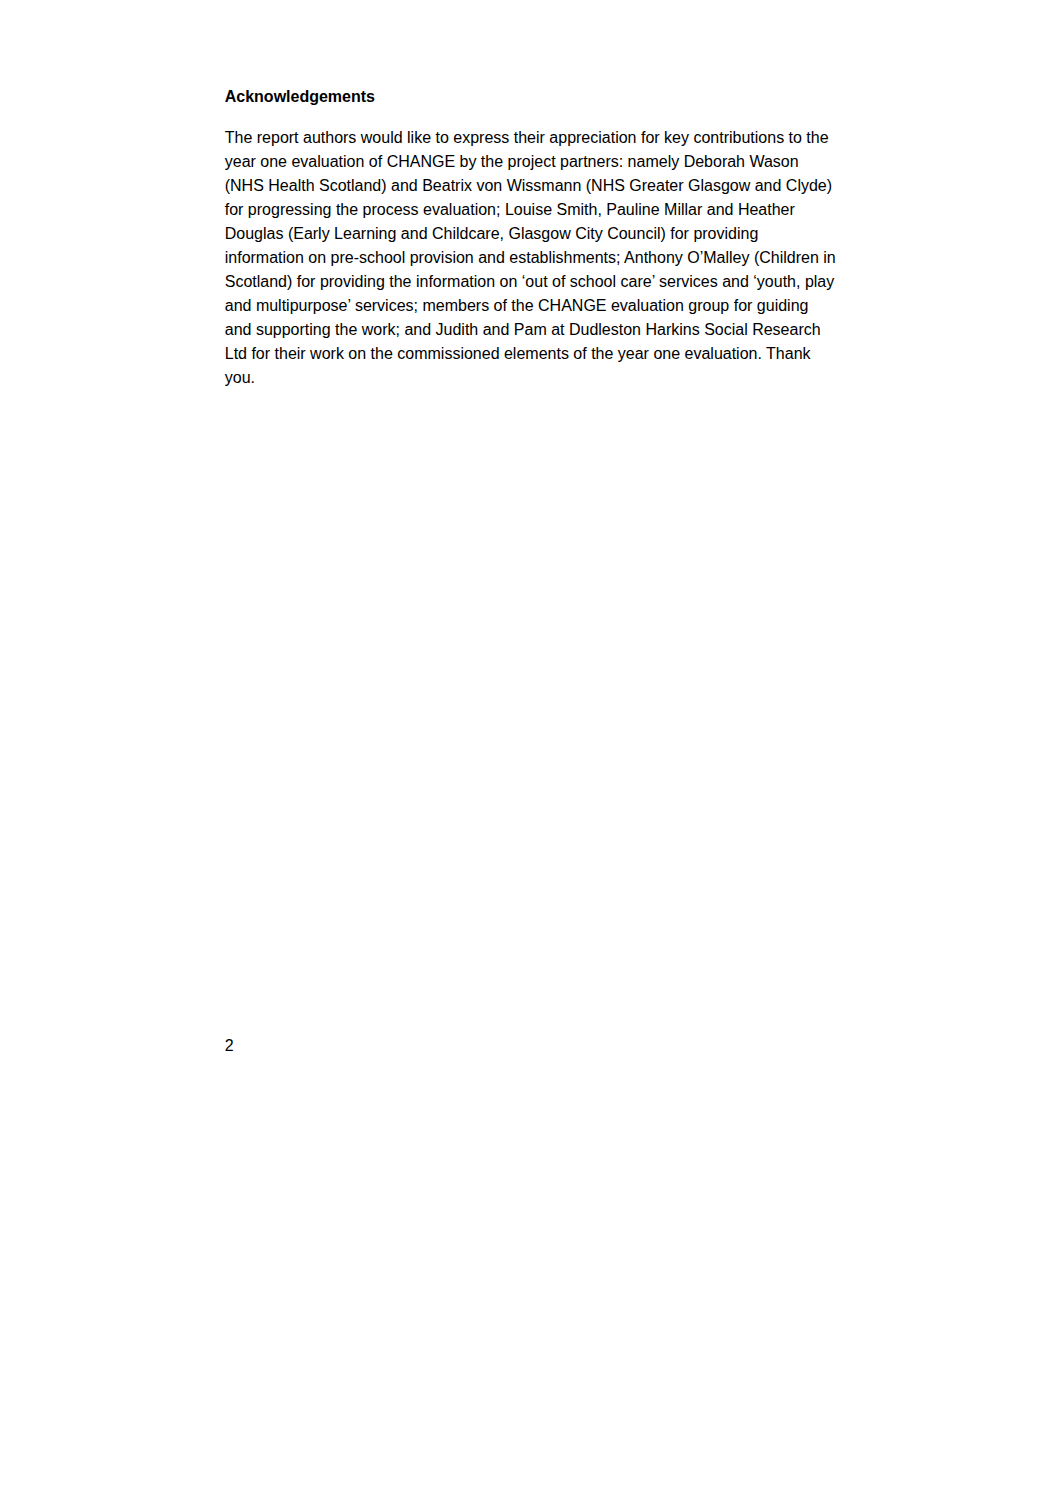Acknowledgements
The report authors would like to express their appreciation for key contributions to the year one evaluation of CHANGE by the project partners: namely Deborah Wason (NHS Health Scotland) and Beatrix von Wissmann (NHS Greater Glasgow and Clyde) for progressing the process evaluation; Louise Smith, Pauline Millar and Heather Douglas (Early Learning and Childcare, Glasgow City Council) for providing information on pre-school provision and establishments; Anthony O’Malley (Children in Scotland) for providing the information on ‘out of school care’ services and ‘youth, play and multipurpose’ services; members of the CHANGE evaluation group for guiding and supporting the work; and Judith and Pam at Dudleston Harkins Social Research Ltd for their work on the commissioned elements of the year one evaluation. Thank you.
2